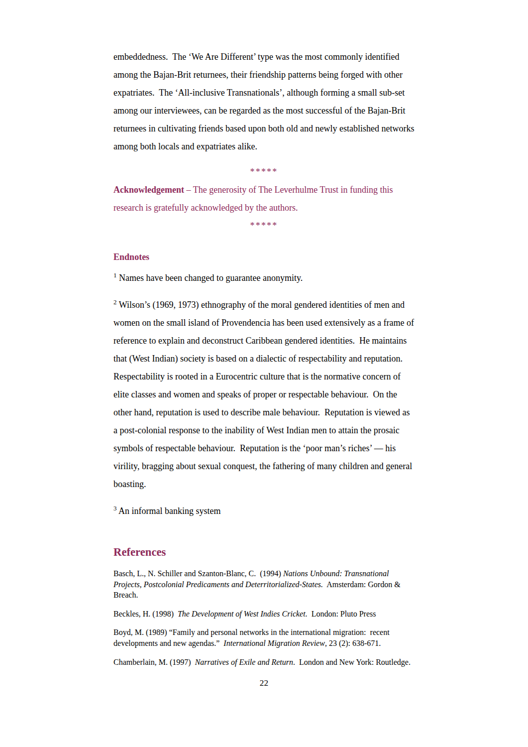embeddedness. The ‘We Are Different’ type was the most commonly identified among the Bajan-Brit returnees, their friendship patterns being forged with other expatriates. The ‘All-inclusive Transnationals’, although forming a small sub-set among our interviewees, can be regarded as the most successful of the Bajan-Brit returnees in cultivating friends based upon both old and newly established networks among both locals and expatriates alike.
*****
Acknowledgement – The generosity of The Leverhulme Trust in funding this research is gratefully acknowledged by the authors.
*****
Endnotes
1 Names have been changed to guarantee anonymity.
2 Wilson’s (1969, 1973) ethnography of the moral gendered identities of men and women on the small island of Provendencia has been used extensively as a frame of reference to explain and deconstruct Caribbean gendered identities. He maintains that (West Indian) society is based on a dialectic of respectability and reputation. Respectability is rooted in a Eurocentric culture that is the normative concern of elite classes and women and speaks of proper or respectable behaviour. On the other hand, reputation is used to describe male behaviour. Reputation is viewed as a post-colonial response to the inability of West Indian men to attain the prosaic symbols of respectable behaviour. Reputation is the ‘poor man’s riches’ — his virility, bragging about sexual conquest, the fathering of many children and general boasting.
3 An informal banking system
References
Basch, L., N. Schiller and Szanton-Blanc, C. (1994) Nations Unbound: Transnational Projects, Postcolonial Predicaments and Deterritorialized-States. Amsterdam: Gordon & Breach.
Beckles, H. (1998) The Development of West Indies Cricket. London: Pluto Press
Boyd, M. (1989) “Family and personal networks in the international migration: recent developments and new agendas.” International Migration Review, 23 (2): 638-671.
Chamberlain, M. (1997) Narratives of Exile and Return. London and New York: Routledge.
22